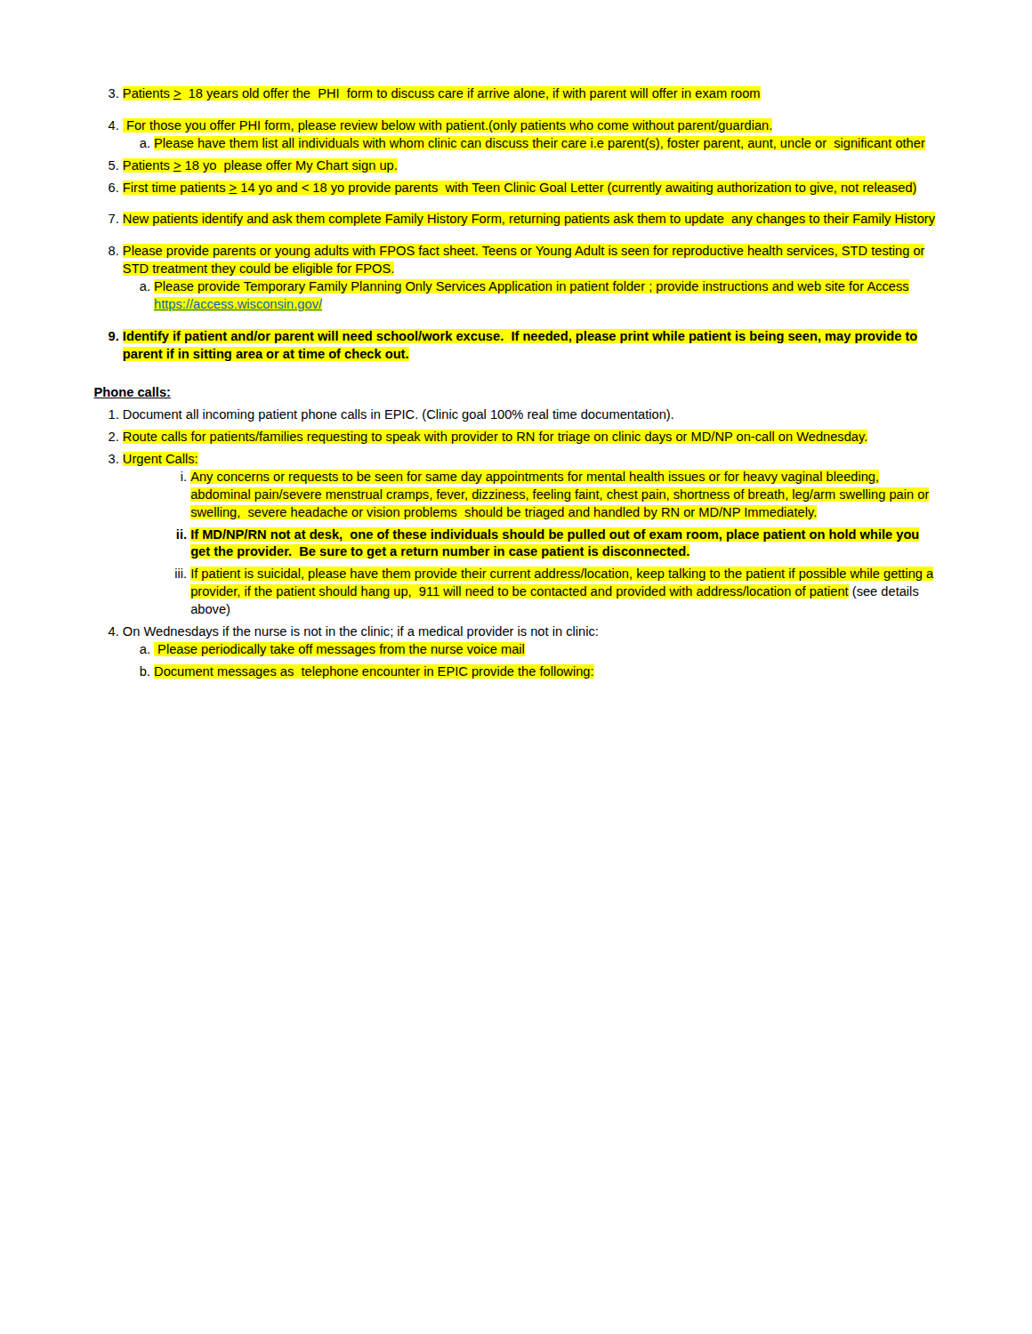Patients > 18 years old offer the PHI form to discuss care if arrive alone, if with parent will offer in exam room
For those you offer PHI form, please review below with patient.(only patients who come without parent/guardian.
Please have them list all individuals with whom clinic can discuss their care i.e parent(s), foster parent, aunt, uncle or significant other
Patients > 18 yo please offer My Chart sign up.
First time patients > 14 yo and < 18 yo provide parents with Teen Clinic Goal Letter (currently awaiting authorization to give, not released)
New patients identify and ask them complete Family History Form, returning patients ask them to update any changes to their Family History
Please provide parents or young adults with FPOS fact sheet. Teens or Young Adult is seen for reproductive health services, STD testing or STD treatment they could be eligible for FPOS.
Please provide Temporary Family Planning Only Services Application in patient folder ; provide instructions and web site for Access https://access.wisconsin.gov/
Identify if patient and/or parent will need school/work excuse. If needed, please print while patient is being seen, may provide to parent if in sitting area or at time of check out.
Phone calls:
Document all incoming patient phone calls in EPIC. (Clinic goal 100% real time documentation).
Route calls for patients/families requesting to speak with provider to RN for triage on clinic days or MD/NP on-call on Wednesday.
Urgent Calls:
Any concerns or requests to be seen for same day appointments for mental health issues or for heavy vaginal bleeding, abdominal pain/severe menstrual cramps, fever, dizziness, feeling faint, chest pain, shortness of breath, leg/arm swelling pain or swelling, severe headache or vision problems should be triaged and handled by RN or MD/NP Immediately.
If MD/NP/RN not at desk, one of these individuals should be pulled out of exam room, place patient on hold while you get the provider. Be sure to get a return number in case patient is disconnected.
If patient is suicidal, please have them provide their current address/location, keep talking to the patient if possible while getting a provider, if the patient should hang up, 911 will need to be contacted and provided with address/location of patient (see details above)
On Wednesdays if the nurse is not in the clinic; if a medical provider is not in clinic:
Please periodically take off messages from the nurse voice mail
Document messages as telephone encounter in EPIC provide the following: